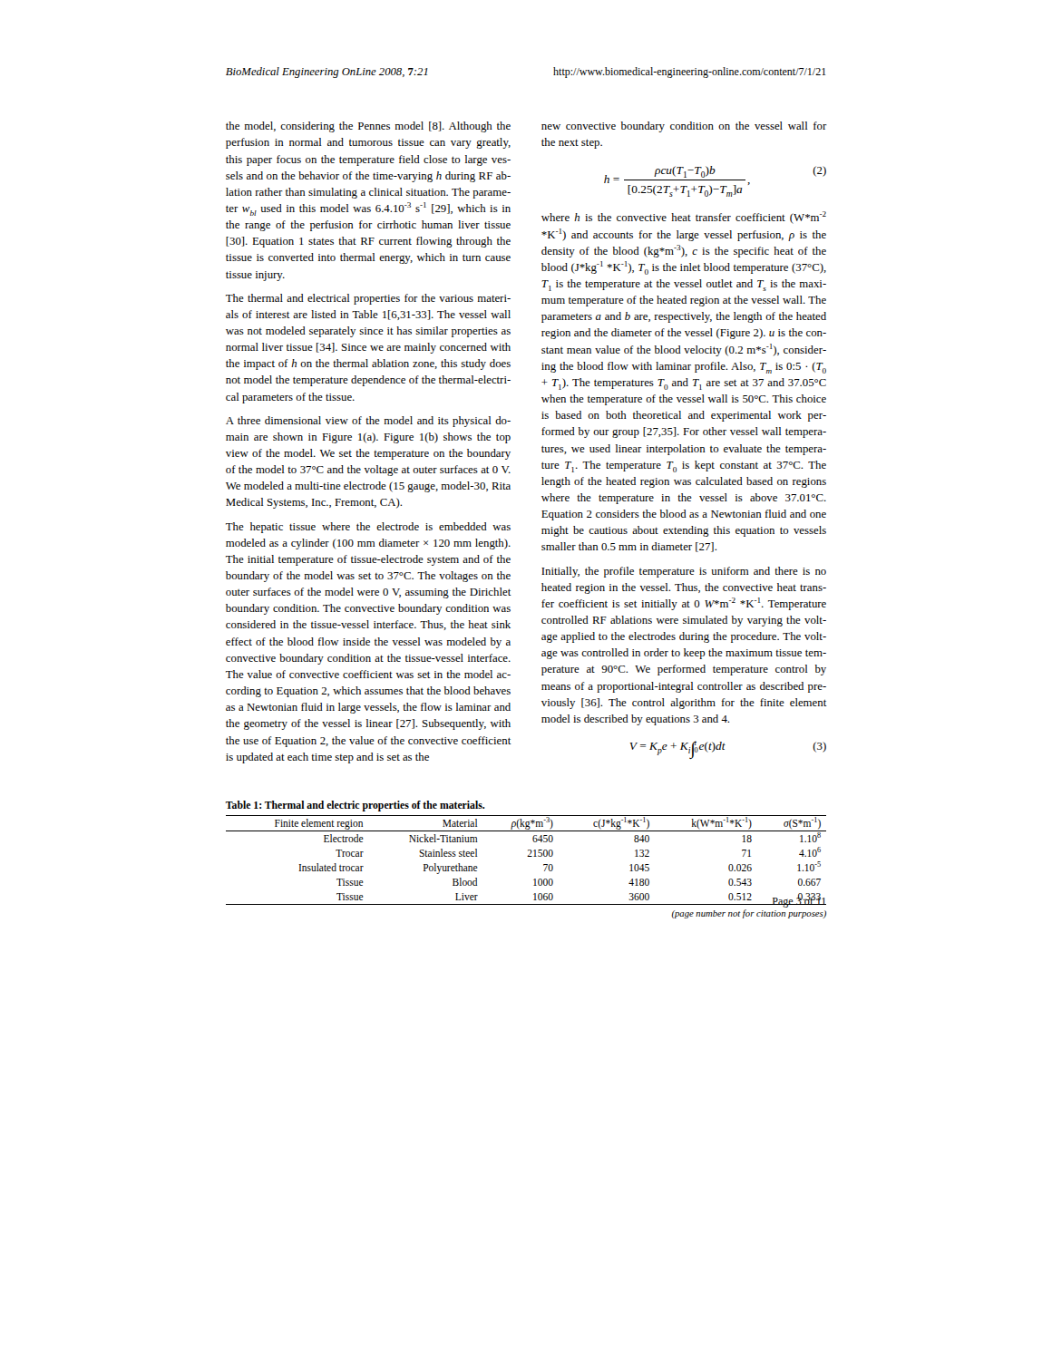BioMedical Engineering OnLine 2008, 7:21
http://www.biomedical-engineering-online.com/content/7/1/21
the model, considering the Pennes model [8]. Although the perfusion in normal and tumorous tissue can vary greatly, this paper focus on the temperature field close to large vessels and on the behavior of the time-varying h during RF ablation rather than simulating a clinical situation. The parameter wbl used in this model was 6.4.10-3 s-1 [29], which is in the range of the perfusion for cirrhotic human liver tissue [30]. Equation 1 states that RF current flowing through the tissue is converted into thermal energy, which in turn cause tissue injury.
The thermal and electrical properties for the various materials of interest are listed in Table 1[6,31-33]. The vessel wall was not modeled separately since it has similar properties as normal liver tissue [34]. Since we are mainly concerned with the impact of h on the thermal ablation zone, this study does not model the temperature dependence of the thermal-electrical parameters of the tissue.
A three dimensional view of the model and its physical domain are shown in Figure 1(a). Figure 1(b) shows the top view of the model. We set the temperature on the boundary of the model to 37°C and the voltage at outer surfaces at 0 V. We modeled a multi-tine electrode (15 gauge, model-30, Rita Medical Systems, Inc., Fremont, CA).
The hepatic tissue where the electrode is embedded was modeled as a cylinder (100 mm diameter × 120 mm length). The initial temperature of tissue-electrode system and of the boundary of the model was set to 37°C. The voltages on the outer surfaces of the model were 0 V, assuming the Dirichlet boundary condition. The convective boundary condition was considered in the tissue-vessel interface. Thus, the heat sink effect of the blood flow inside the vessel was modeled by a convective boundary condition at the tissue-vessel interface. The value of convective coefficient was set in the model according to Equation 2, which assumes that the blood behaves as a Newtonian fluid in large vessels, the flow is laminar and the geometry of the vessel is linear [27]. Subsequently, with the use of Equation 2, the value of the convective coefficient is updated at each time step and is set as the
new convective boundary condition on the vessel wall for the next step.
(2) h = ρcu(T1−T0)b [0.25(2Ts+T1+T0)−Tm]a ,
where h is the convective heat transfer coefficient (W*m-2 *K-1) and accounts for the large vessel perfusion, ρ is the density of the blood (kg*m-3), c is the specific heat of the blood (J*kg-1 *K-1), T0 is the inlet blood temperature (37°C), T1 is the temperature at the vessel outlet and Ts is the maximum temperature of the heated region at the vessel wall. The parameters a and b are, respectively, the length of the heated region and the diameter of the vessel (Figure 2). u is the constant mean value of the blood velocity (0.2 m*s-1), considering the blood flow with laminar profile. Also, Tm is 0:5 · (T0 + T1). The temperatures T0 and T1 are set at 37 and 37.05°C when the temperature of the vessel wall is 50°C. This choice is based on both theoretical and experimental work performed by our group [27,35]. For other vessel wall temperatures, we used linear interpolation to evaluate the temperature T1. The temperature T0 is kept constant at 37°C. The length of the heated region was calculated based on regions where the temperature in the vessel is above 37.01°C. Equation 2 considers the blood as a Newtonian fluid and one might be cautious about extending this equation to vessels smaller than 0.5 mm in diameter [27].
Initially, the profile temperature is uniform and there is no heated region in the vessel. Thus, the convective heat transfer coefficient is set initially at 0 W*m-2 *K-1. Temperature controlled RF ablations were simulated by varying the voltage applied to the electrodes during the procedure. The voltage was controlled in order to keep the maximum tissue temperature at 90°C. We performed temperature control by means of a proportional-integral controller as described previously [36]. The control algorithm for the finite element model is described by equations 3 and 4.
(3) V = Kpe + Ki∫t 0 e(t)dt
Table 1: Thermal and electric properties of the materials.
| Finite element region | Material | ρ (kg*m -3 ) | c(J*kg -1 *K -1 ) | k(W*m -1 *K -1 ) | σ (S*m -1 ) |
| --- | --- | --- | --- | --- | --- |
| Electrode | Nickel-Titanium | 6450 | 840 | 18 | 1.10 8 |
| Trocar | Stainless steel | 21500 | 132 | 71 | 4.10 6 |
| Insulated trocar | Polyurethane | 70 | 1045 | 0.026 | 1.10 -5 |
| Tissue | Blood | 1000 | 4180 | 0.543 | 0.667 |
| Tissue | Liver | 1060 | 3600 | 0.512 | 0.333 |
Page 3 of 11
(page number not for citation purposes)